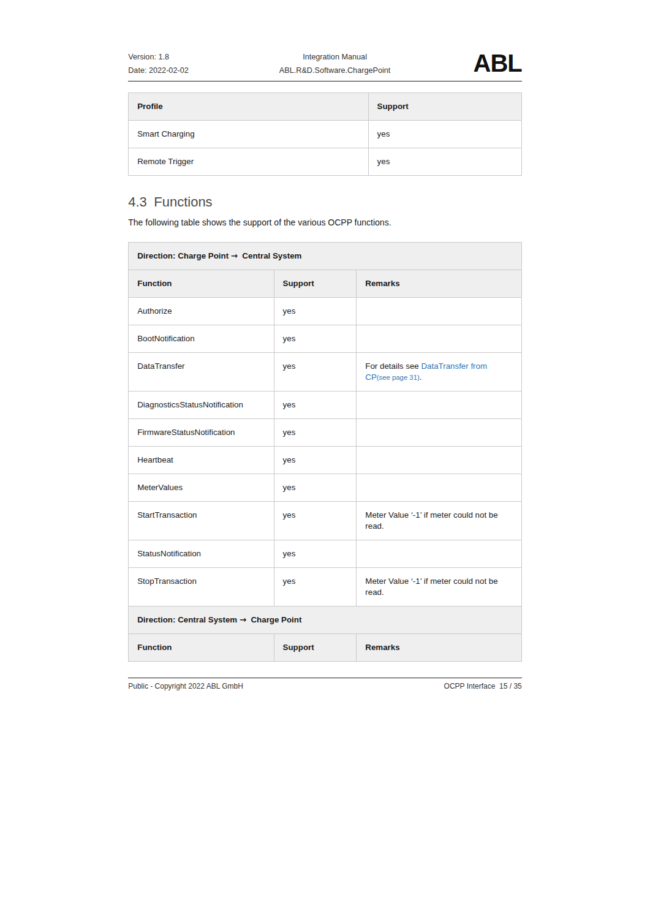Version: 1.8
Date: 2022-02-02
Integration Manual
ABL.R&D.Software.ChargePoint
​ABL
| Profile | Support |
| --- | --- |
| Smart Charging | yes |
| Remote Trigger | yes |
4.3 Functions
The following table shows the support of the various OCPP functions.
| Direction: Charge Point → Central System |
| Function | Support | Remarks |
| Authorize | yes | |
| BootNotification | yes | |
| DataTransfer | yes | For details see DataTransfer from CP (see page 31) . |
| DiagnosticsStatusNotification | yes | |
| FirmwareStatusNotification | yes | |
| Heartbeat | yes | |
| MeterValues | yes | |
| StartTransaction | yes | Meter Value ‘-1’ if meter could not be read. |
| StatusNotification | yes | |
| StopTransaction | yes | Meter Value ‘-1’ if meter could not be read. |
| Direction: Central System → Charge Point |
| Function | Support | Remarks |
Public - Copyright 2022 ABL GmbH
OCPP Interface 15 / 35